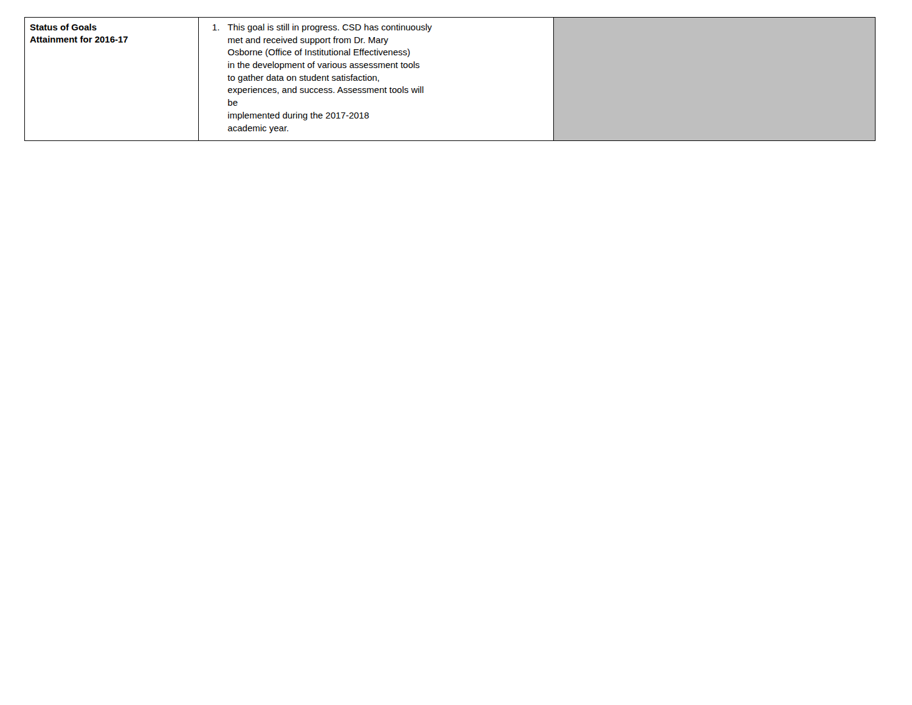| Status of Goals Attainment for 2016-17 | 1. This goal is still in progress. CSD has continuously met and received support from Dr. Mary Osborne (Office of Institutional Effectiveness) in the development of various assessment tools to gather data on student satisfaction, experiences, and success. Assessment tools will be implemented during the 2017-2018 academic year. | |